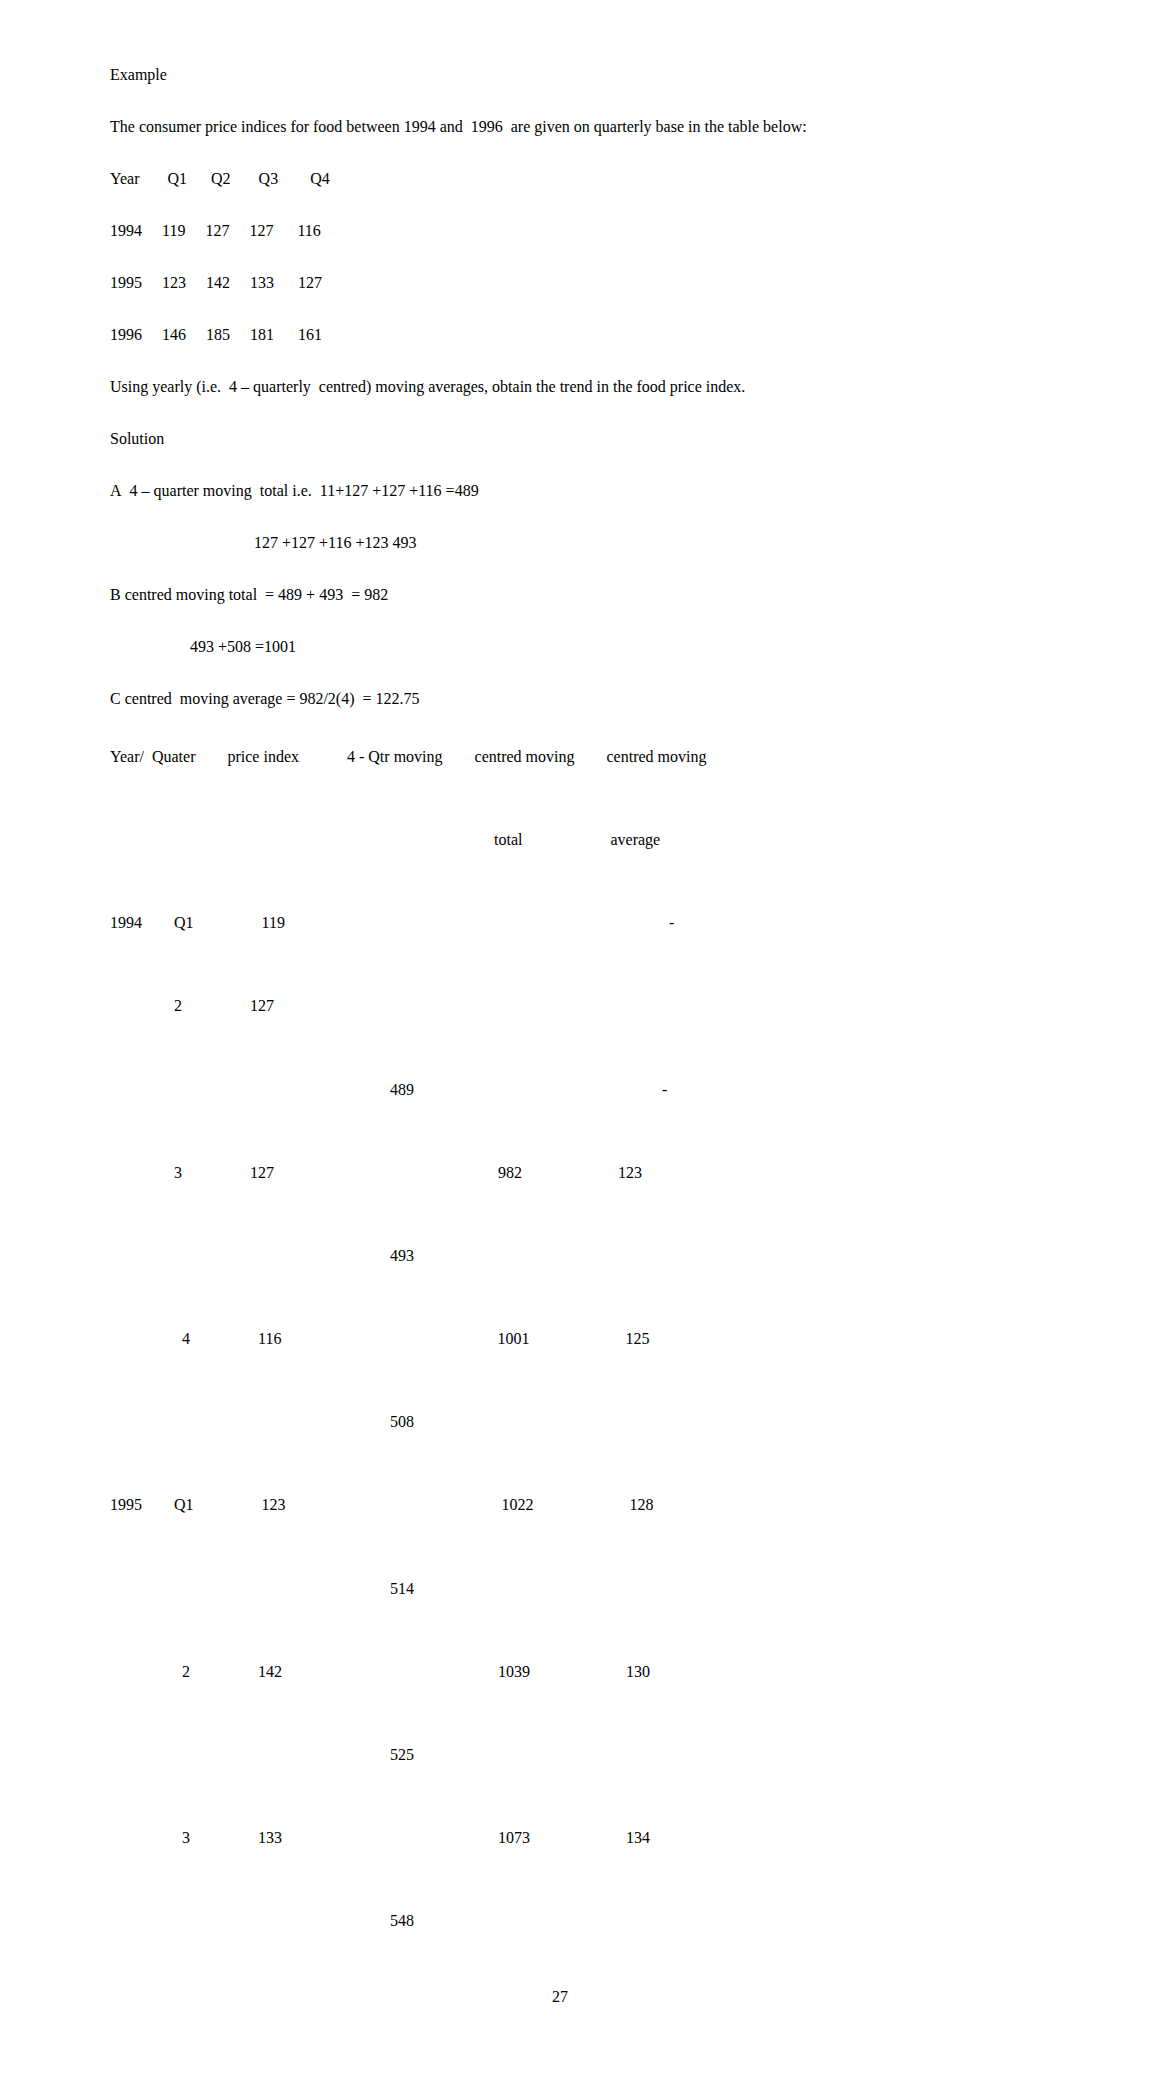Example
The consumer price indices for food between 1994 and 1996 are given on quarterly base in the table below:
Year Q1 Q2 Q3 Q4
1994 119 127 127 116
1995 123 142 133 127
1996 146 185 181 161
Using yearly (i.e. 4 – quarterly centred) moving averages, obtain the trend in the food price index.
Solution
A 4 – quarter moving total i.e. 11+127 +127 +116 =489
127 +127 +116 +123 493
B centred moving total = 489 + 493 = 982
493 +508 =1001
C centred moving average = 982/2(4) = 122.75
Year/ Quater price index 4 - Qtr moving centred moving centred moving total average 1994 Q1 119 - 2 127 489 - 3 127 982 123 493 4 116 1001 125 508 1995 Q1 123 1022 128 514 2 142 1039 130 525 3 133 1073 134 548
27